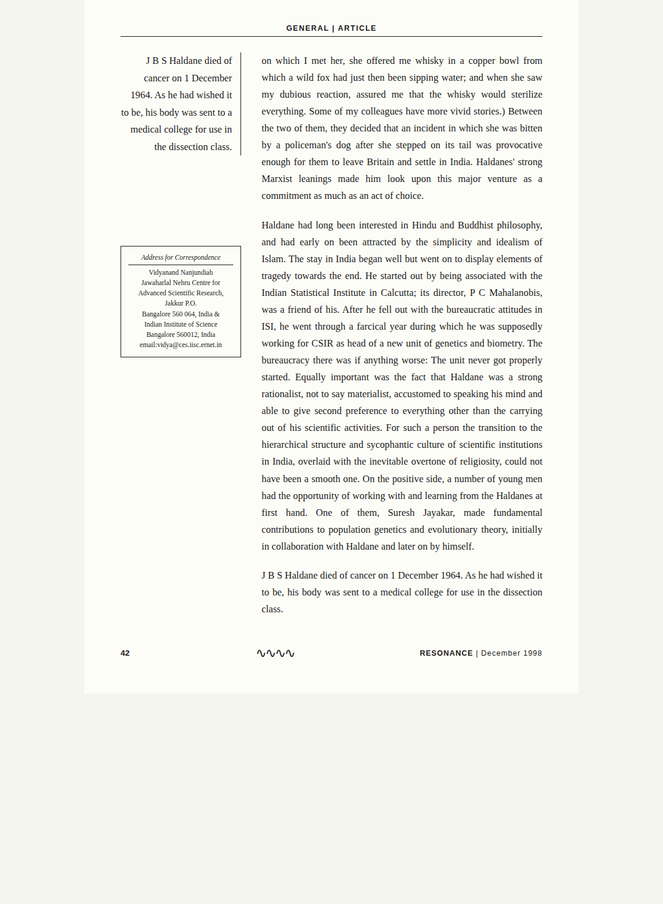GENERAL | ARTICLE
J B S Haldane died of cancer on 1 December 1964. As he had wished it to be, his body was sent to a medical college for use in the dissection class.
Address for Correspondence Vidyanand Nanjundiah
Jawaharlal Nehru Centre for Advanced Scientific Research,
Jakkur P.O.
Bangalore 560 064, India &
Indian Institute of Science
Bangalore 560012, India
email:vidya@ces.iisc.ernet.in
on which I met her, she offered me whisky in a copper bowl from which a wild fox had just then been sipping water; and when she saw my dubious reaction, assured me that the whisky would sterilize everything. Some of my colleagues have more vivid stories.) Between the two of them, they decided that an incident in which she was bitten by a policeman's dog after she stepped on its tail was provocative enough for them to leave Britain and settle in India. Haldanes' strong Marxist leanings made him look upon this major venture as a commitment as much as an act of choice.
Haldane had long been interested in Hindu and Buddhist philosophy, and had early on been attracted by the simplicity and idealism of Islam. The stay in India began well but went on to display elements of tragedy towards the end. He started out by being associated with the Indian Statistical Institute in Calcutta; its director, P C Mahalanobis, was a friend of his. After he fell out with the bureaucratic attitudes in ISI, he went through a farcical year during which he was supposedly working for CSIR as head of a new unit of genetics and biometry. The bureaucracy there was if anything worse: The unit never got properly started. Equally important was the fact that Haldane was a strong rationalist, not to say materialist, accustomed to speaking his mind and able to give second preference to everything other than the carrying out of his scientific activities. For such a person the transition to the hierarchical structure and sycophantic culture of scientific institutions in India, overlaid with the inevitable overtone of religiosity, could not have been a smooth one. On the positive side, a number of young men had the opportunity of working with and learning from the Haldanes at first hand. One of them, Suresh Jayakar, made fundamental contributions to population genetics and evolutionary theory, initially in collaboration with Haldane and later on by himself.
J B S Haldane died of cancer on 1 December 1964. As he had wished it to be, his body was sent to a medical college for use in the dissection class.
42 ∿∿∿∿ RESONANCE | December 1998